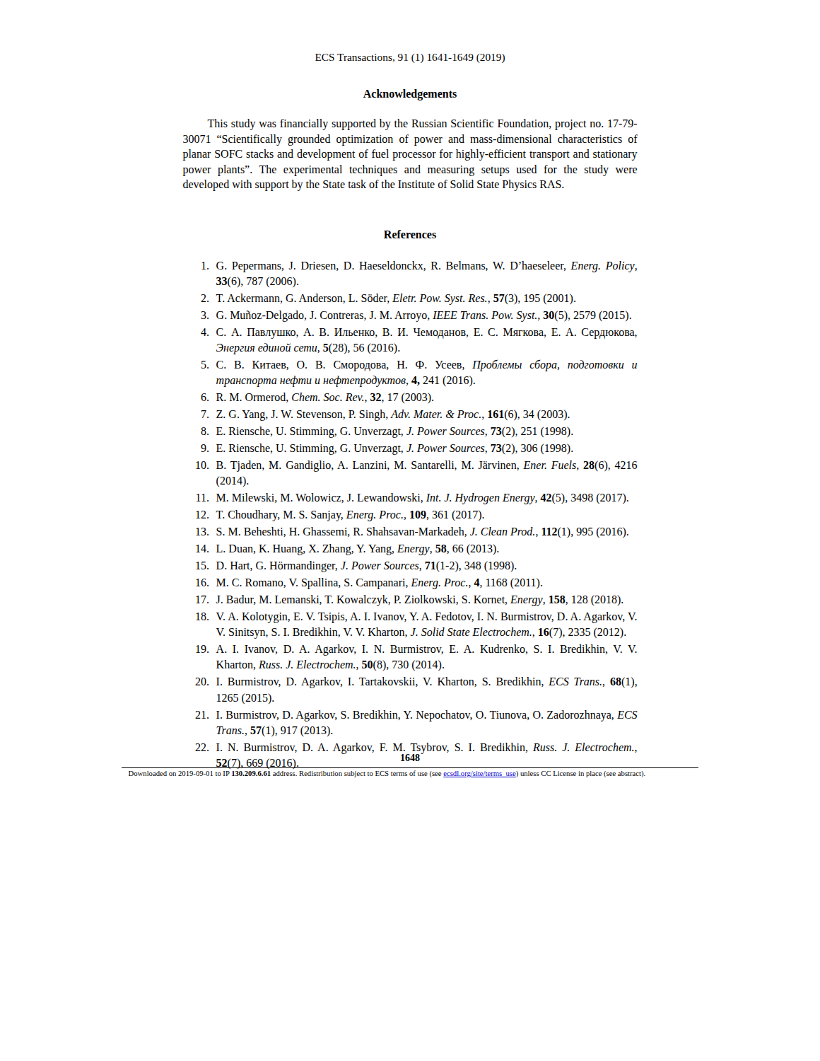ECS Transactions, 91 (1) 1641-1649 (2019)
Acknowledgements
This study was financially supported by the Russian Scientific Foundation, project no. 17-79-30071 “Scientifically grounded optimization of power and mass-dimensional characteristics of planar SOFC stacks and development of fuel processor for highly-efficient transport and stationary power plants”. The experimental techniques and measuring setups used for the study were developed with support by the State task of the Institute of Solid State Physics RAS.
References
G. Pepermans, J. Driesen, D. Haeseldonckx, R. Belmans, W. D’haeseleer, Energ. Policy, 33(6), 787 (2006).
T. Ackermann, G. Anderson, L. Söder, Eletr. Pow. Syst. Res., 57(3), 195 (2001).
G. Muñoz-Delgado, J. Contreras, J. M. Arroyo, IEEE Trans. Pow. Syst., 30(5), 2579 (2015).
С. А. Павлушко, А. В. Ильенко, В. И. Чемоданов, Е. С. Мягкова, Е. А. Сердюкова, Энергия единой сети, 5(28), 56 (2016).
С. В. Китаев, О. В. Смородова, Н. Ф. Усеев, Проблемы сбора, подготовки и транспорта нефти и нефтепродуктов, 4, 241 (2016).
R. M. Ormerod, Chem. Soc. Rev., 32, 17 (2003).
Z. G. Yang, J. W. Stevenson, P. Singh, Adv. Mater. & Proc., 161(6), 34 (2003).
E. Riensche, U. Stimming, G. Unverzagt, J. Power Sources, 73(2), 251 (1998).
E. Riensche, U. Stimming, G. Unverzagt, J. Power Sources, 73(2), 306 (1998).
B. Tjaden, M. Gandiglio, A. Lanzini, M. Santarelli, M. Järvinen, Ener. Fuels, 28(6), 4216 (2014).
M. Milewski, M. Wolowicz, J. Lewandowski, Int. J. Hydrogen Energy, 42(5), 3498 (2017).
T. Choudhary, M. S. Sanjay, Energ. Proc., 109, 361 (2017).
S. M. Beheshti, H. Ghassemi, R. Shahsavan-Markadeh, J. Clean Prod., 112(1), 995 (2016).
L. Duan, K. Huang, X. Zhang, Y. Yang, Energy, 58, 66 (2013).
D. Hart, G. Hörmandinger, J. Power Sources, 71(1-2), 348 (1998).
M. C. Romano, V. Spallina, S. Campanari, Energ. Proc., 4, 1168 (2011).
J. Badur, M. Lemanski, T. Kowalczyk, P. Ziolkowski, S. Kornet, Energy, 158, 128 (2018).
V. A. Kolotygin, E. V. Tsipis, A. I. Ivanov, Y. A. Fedotov, I. N. Burmistrov, D. A. Agarkov, V. V. Sinitsyn, S. I. Bredikhin, V. V. Kharton, J. Solid State Electrochem., 16(7), 2335 (2012).
A. I. Ivanov, D. A. Agarkov, I. N. Burmistrov, E. A. Kudrenko, S. I. Bredikhin, V. V. Kharton, Russ. J. Electrochem., 50(8), 730 (2014).
I. Burmistrov, D. Agarkov, I. Tartakovskii, V. Kharton, S. Bredikhin, ECS Trans., 68(1), 1265 (2015).
I. Burmistrov, D. Agarkov, S. Bredikhin, Y. Nepochatov, O. Tiunova, O. Zadorozhnaya, ECS Trans., 57(1), 917 (2013).
I. N. Burmistrov, D. A. Agarkov, F. M. Tsybrov, S. I. Bredikhin, Russ. J. Electrochem., 52(7), 669 (2016).
1648
Downloaded on 2019-09-01 to IP 130.209.6.61 address. Redistribution subject to ECS terms of use (see ecsdl.org/site/terms_use) unless CC License in place (see abstract).